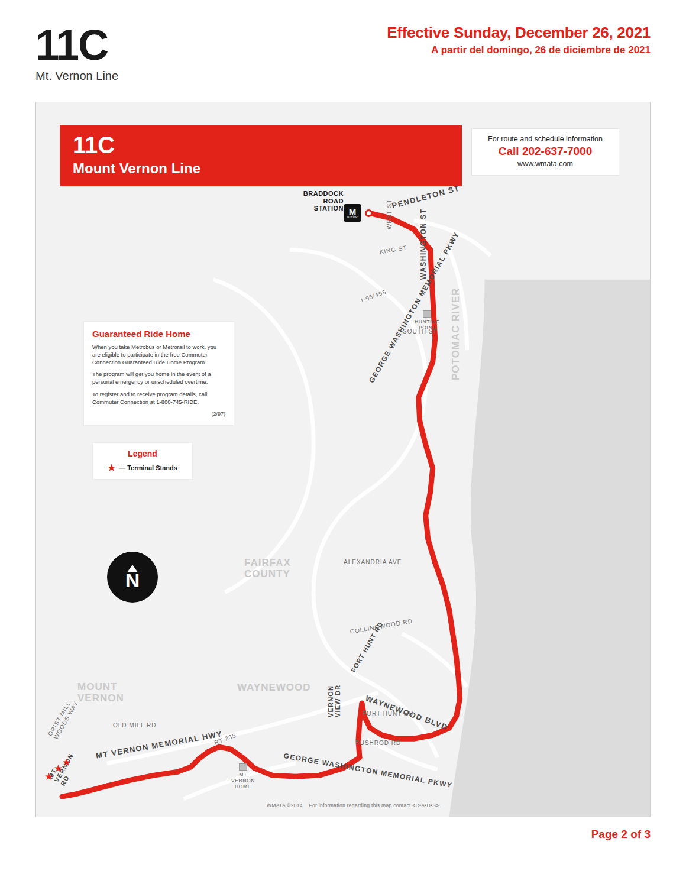11C
Mt. Vernon Line
Effective Sunday, December 26, 2021
A partir del domingo, 26 de diciembre de 2021
11C
Mount Vernon Line
For route and schedule information
Call 202-637-7000
www.wmata.com
BRADDOCK
ROAD
STATION
Mmetro
PENDLETON ST
WEST ST
KING ST
WASHINGTON ST
I-95/495
SOUTH ST
HUNTING
POINT
GEORGE WASHINGTON MEMORIAL PKWY
POTOMAC RIVER
FAIRFAX
COUNTY
ALEXANDRIA AVE
COLLINGWOOD RD
FORT HUNT RD
WAYNEWOOD
WAYNEWOOD BLVD
FORT HUNT RD
VERNON
VIEW DR
BUSHROD RD
GEORGE WASHINGTON MEMORIAL PKWY
MOUNT
VERNON
OLD MILL RD
MT VERNON MEMORIAL HWY
RT 235
GRIST MILL
WOODS WAY
MT
VERNON
RD
MT
VERNON
HOME
★
★
★
Guaranteed Ride Home
When you take Metrobus or Metrorail to work, you are eligible to participate in the free Commuter Connection Guaranteed Ride Home Program.
The program will get you home in the event of a personal emergency or unscheduled overtime.
To register and to receive program details, call Commuter Connection at 1-800-745-RIDE.
(2/97)
Legend
★ — Terminal Stands
N
WMATA ©2014 For information regarding this map contact <R•A•D•S>.
Page 2 of 3